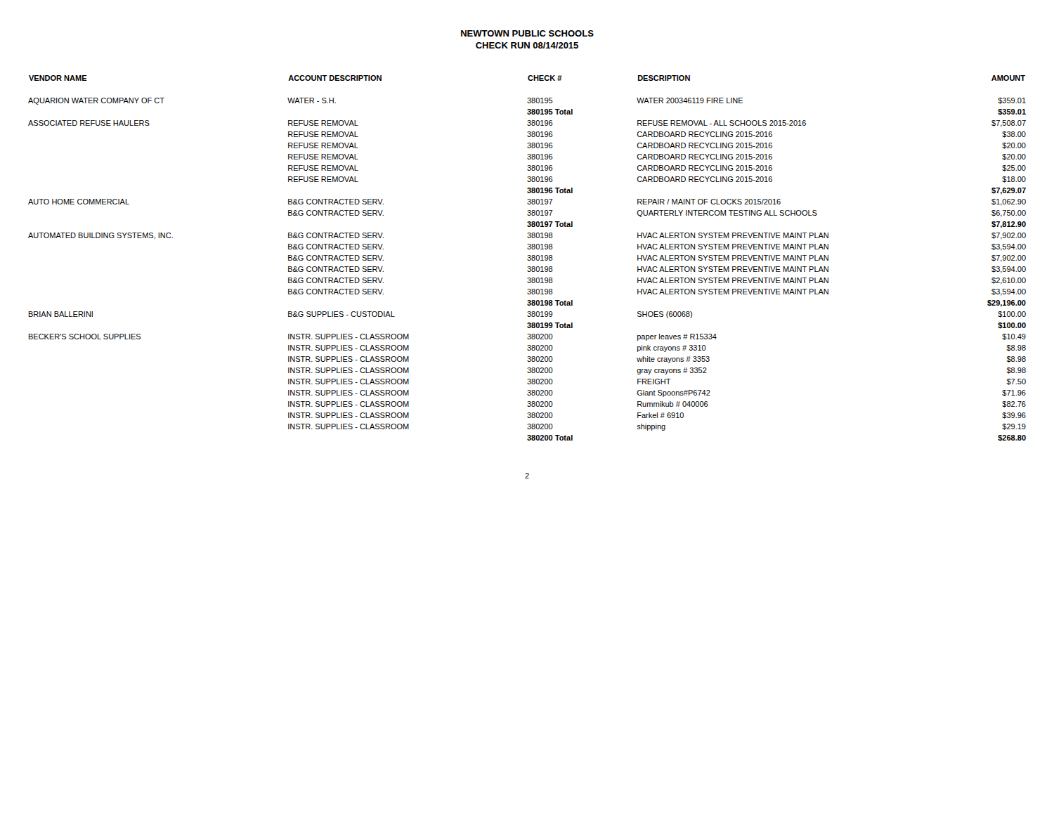NEWTOWN PUBLIC SCHOOLS
CHECK RUN 08/14/2015
| VENDOR NAME | ACCOUNT DESCRIPTION | CHECK # | DESCRIPTION | AMOUNT |
| --- | --- | --- | --- | --- |
| AQUARION WATER COMPANY OF CT | WATER - S.H. | 380195 | WATER 200346119 FIRE LINE | $359.01 |
| | | 380195 Total | | $359.01 |
| ASSOCIATED REFUSE HAULERS | REFUSE REMOVAL | 380196 | REFUSE REMOVAL - ALL SCHOOLS 2015-2016 | $7,508.07 |
| | REFUSE REMOVAL | 380196 | CARDBOARD RECYCLING 2015-2016 | $38.00 |
| | REFUSE REMOVAL | 380196 | CARDBOARD RECYCLING 2015-2016 | $20.00 |
| | REFUSE REMOVAL | 380196 | CARDBOARD RECYCLING 2015-2016 | $20.00 |
| | REFUSE REMOVAL | 380196 | CARDBOARD RECYCLING 2015-2016 | $25.00 |
| | REFUSE REMOVAL | 380196 | CARDBOARD RECYCLING 2015-2016 | $18.00 |
| | | 380196 Total | | $7,629.07 |
| AUTO HOME COMMERCIAL | B&G CONTRACTED SERV. | 380197 | REPAIR / MAINT OF CLOCKS 2015/2016 | $1,062.90 |
| | B&G CONTRACTED SERV. | 380197 | QUARTERLY INTERCOM TESTING ALL SCHOOLS | $6,750.00 |
| | | 380197 Total | | $7,812.90 |
| AUTOMATED BUILDING SYSTEMS, INC. | B&G CONTRACTED SERV. | 380198 | HVAC ALERTON SYSTEM PREVENTIVE MAINT PLAN | $7,902.00 |
| | B&G CONTRACTED SERV. | 380198 | HVAC ALERTON SYSTEM PREVENTIVE MAINT PLAN | $3,594.00 |
| | B&G CONTRACTED SERV. | 380198 | HVAC ALERTON SYSTEM PREVENTIVE MAINT PLAN | $7,902.00 |
| | B&G CONTRACTED SERV. | 380198 | HVAC ALERTON SYSTEM PREVENTIVE MAINT PLAN | $3,594.00 |
| | B&G CONTRACTED SERV. | 380198 | HVAC ALERTON SYSTEM PREVENTIVE MAINT PLAN | $2,610.00 |
| | B&G CONTRACTED SERV. | 380198 | HVAC ALERTON SYSTEM PREVENTIVE MAINT PLAN | $3,594.00 |
| | | 380198 Total | | $29,196.00 |
| BRIAN BALLERINI | B&G SUPPLIES - CUSTODIAL | 380199 | SHOES (60068) | $100.00 |
| | | 380199 Total | | $100.00 |
| BECKER'S SCHOOL SUPPLIES | INSTR. SUPPLIES - CLASSROOM | 380200 | paper leaves # R15334 | $10.49 |
| | INSTR. SUPPLIES - CLASSROOM | 380200 | pink crayons # 3310 | $8.98 |
| | INSTR. SUPPLIES - CLASSROOM | 380200 | white crayons # 3353 | $8.98 |
| | INSTR. SUPPLIES - CLASSROOM | 380200 | gray crayons # 3352 | $8.98 |
| | INSTR. SUPPLIES - CLASSROOM | 380200 | FREIGHT | $7.50 |
| | INSTR. SUPPLIES - CLASSROOM | 380200 | Giant Spoons#P6742 | $71.96 |
| | INSTR. SUPPLIES - CLASSROOM | 380200 | Rummikub # 040006 | $82.76 |
| | INSTR. SUPPLIES - CLASSROOM | 380200 | Farkel # 6910 | $39.96 |
| | INSTR. SUPPLIES - CLASSROOM | 380200 | shipping | $29.19 |
| | | 380200 Total | | $268.80 |
2